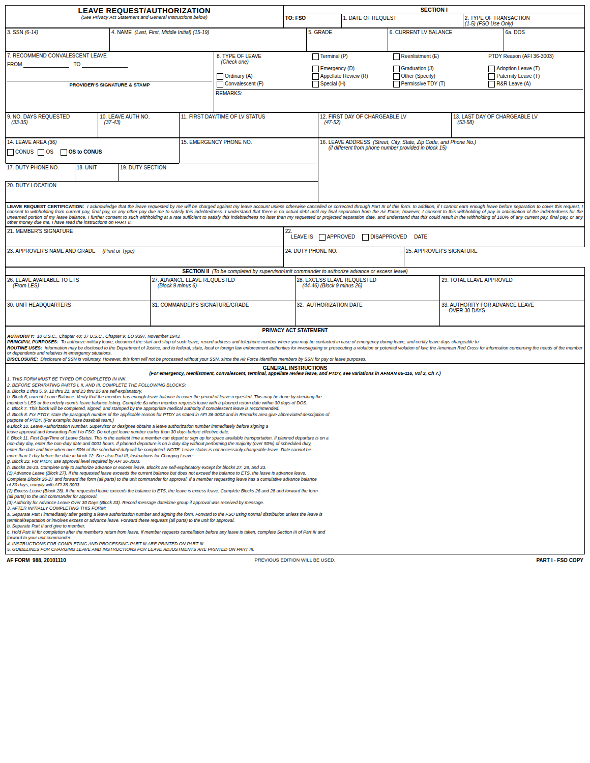| LEAVE REQUEST/AUTHORIZATION (See Privacy Act Statement and General Instructions below) | SECTION I |
| TO: FSO | 1. DATE OF REQUEST | 2. TYPE OF TRANSACTION (1-5) (FSO Use Only) |
| 3. SSN (6-14) | 4. NAME (Last, First, Middle Initial) (15-19) | 5. GRADE | 6. CURRENT LV BALANCE | 6a. DOS |
| 7. RECOMMEND CONVALESCENT LEAVE FROM TO PROVIDER'S SIGNATURE & STAMP | / 8. TYPE OF LEAVE (Check one) / Terminal (P) / Reenlistment (E) / PTDY Reason (AFI 36-3003) / / / Emergency (D) / Graduation (J) / Adoption Leave (T) / / Ordinary (A) / Appellate Review (R) / Other (Specify) / Paternity Leave (T) / / Convalescent (F) / Special (H) / Permissive TDY (T) / R&R Leave (A) / REMARKS: |
| 9. NO. DAYS REQUESTED (33-35) | 10. LEAVE AUTH NO. (37-43) | 11. FIRST DAY/TIME OF LV STATUS | 12. FIRST DAY OF CHARGEABLE LV (47-52) | 13. LAST DAY OF CHARGEABLE LV (53-58) |
| 14. LEAVE AREA (36) CONUS OS OS to CONUS | 15. EMERGENCY PHONE NO. | 16. LEAVE ADDRESS (Street, City, State, Zip Code, and Phone No.) (if different from phone number provided in block 15) |
| / 17. DUTY PHONE NO. / 18. UNIT / 19. DUTY SECTION / | |
| 20. DUTY LOCATION |
| LEAVE REQUEST CERTIFICATION: I acknowledge that the leave requested by me will be charged against my leave account unless otherwise cancelled or corrected through Part III of this form. In addition, if I cannot earn enough leave before separation to cover this request, I consent to withholding from current pay, final pay, or any other pay due me to satisfy this indebtedness. I understand that there is no actual debt until my final separation from the Air Force; however, I consent to this withholding of pay in anticipation of the indebtedness for the unearned portion of my leave balance. I further consent to such withholding at a rate sufficient to satisfy this indebtedness no later than my requested or projected separation date, and understand that this could result in the withholding of 100% of any current pay, final pay, or any other money due me. I have read the instructions on PART II. |
| 21. MEMBER'S SIGNATURE | 22. LEAVE IS APPROVED DISAPPROVED DATE |
| 23. APPROVER'S NAME AND GRADE (Print or Type) | / 24. DUTY PHONE NO. / 25. APPROVER'S SIGNATURE / |
| SECTION II (To be completed by supervisor/unit commander to authorize advance or excess leave) |
| 26. LEAVE AVAILABLE TO ETS (From LES) | 27. ADVANCE LEAVE REQUESTED (Block 9 minus 6) | 28. EXCESS LEAVE REQUESTED (44-46) (Block 9 minus 26) | 29. TOTAL LEAVE APPROVED |
| 30. UNIT HEADQUARTERS | 31. COMMANDER'S SIGNATURE/GRADE | 32. AUTHORIZATION DATE | 33. AUTHORITY FOR ADVANCE LEAVE OVER 30 DAYS |
| PRIVACY ACT STATEMENT AUTHORITY: 10 U.S.C., Chapter 40; 37 U.S.C., Chapter 9; EO 9397, November 1943. PRINCIPAL PURPOSES: To authorize military leave, document the start and stop of such leave; record address and telephone number where you may be contacted in case of emergency during leave; and certify leave days chargeable to ROUTINE USES: Information may be disclosed to the Department of Justice, and to federal, state, local or foreign law enforcement authorities for investigating or prosecuting a violation or potential violation of law; the American Red Cross for information concerning the needs of the member or dependents and relatives in emergency situations. DISCLOSURE: Disclosure of SSN is voluntary. However, this form will not be processed without your SSN, since the Air Force identifies members by SSN for pay or leave purposes. |
| GENERAL INSTRUCTIONS (For emergency, reenlistment, convalescent, terminal, appellate review leave, and PTDY, see variations in AFMAN 65-116, Vol 2, Ch 7.) 1. THIS FORM MUST BE TYPED OR COMPLETED IN INK. 2. BEFORE SEPARATING PARTS I, II, AND III, COMPLETE THE FOLLOWING BLOCKS: a. Blocks 1 thru 5, 9, 12 thru 21, and 23 thru 25 are self-explanatory. b. Block 6, current Leave Balance. Verify that the member has enough leave balance to cover the period of leave requested. This may be done by checking the member's LES or the orderly room's leave balance listing. Complete 6a when member requests leave with a planned return date within 30 days of DOS. c. Block 7. This block will be completed, signed, and stamped by the appropriate medical authority if convalescent leave is recommended. d. Block 8. For PTDY, state the paragraph number of the applicable reason for PTDY as stated in AFI 36-3003 and in Remarks area give abbreviated description of purpose of PTDY. (For example: base baseball team.) e.Block 10. Leave Authorization Number. Supervisor or designee obtains a leave authorization number immediately before signing a leave approval and forwarding Part I to FSO. Do not get leave number earlier than 30 days before effective date. f. Block 11. First Day/Time of Leave Status. This is the earliest time a member can depart or sign up for space available transportation. If planned departure is on a non-duty day, enter the non-duty date and 0001 hours. If planned departure is on a duty day without performing the majority (over 50%) of scheduled duty, enter the date and time when over 50% of the scheduled duty will be completed. NOTE: Leave status is not necessarily chargeable leave. Date cannot be more than 1 day before the date in block 12. See also Part III, Instructions for Charging Leave. g. Block 22. For PTDY, use approval level required by AFI 36-3003. h. Blocks 26-33. Complete only to authorize advance or excess leave. Blocks are self-explanatory except for blocks 27, 28, and 33. (1) Advance Leave (Block 27). If the requested leave exceeds the current balance but does not exceed the balance to ETS, the leave is advance leave. Complete Blocks 26-27 and forward the form (all parts) to the unit commander for approval. If a member requesting leave has a cumulative advance balance of 30 days, comply with AFI 36-3003 (2) Excess Leave (Block 28). If the requested leave exceeds the balance to ETS, the leave is excess leave. Complete Blocks 26 and 28 and forward the form (all parts) to the unit commander for approval. (3) Authority for Advance Leave Over 30 Days (Block 33). Record message date/time group if approval was received by message. 3. AFTER INITIALLY COMPLETING THIS FORM: a. Separate Part I immediately after getting a leave authorization number and signing the form. Forward to the FSO using normal distribution unless the leave is terminal/separation or involves excess or advance leave. Forward these requests (all parts) to the unit for approval. b. Separate Part II and give to member. c. Hold Part III for completion after the member's return from leave. If member requests cancellation before any leave is taken, complete Section III of Part III and forward to your unit commander. 4. INSTRUCTIONS FOR COMPLETING AND PROCESSING PART III ARE PRINTED ON PART III. 5. GUIDELINES FOR CHARGING LEAVE AND INSTRUCTIONS FOR LEAVE ADJUSTMENTS ARE PRINTED ON PART III. |
| AF FORM 988, 20101110 | PREVIOUS EDITION WILL BE USED. | PART I - FSO COPY |